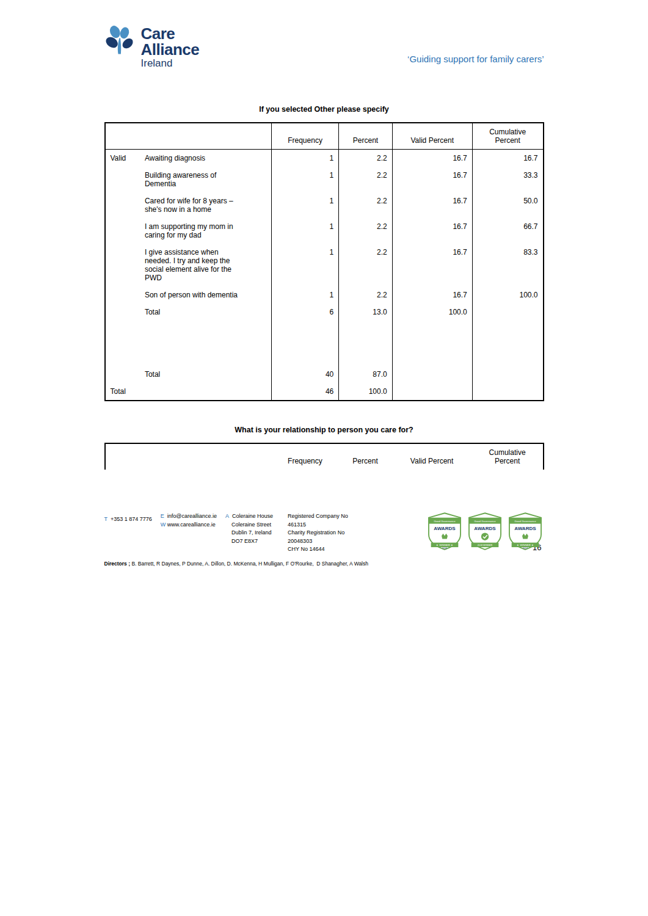Care Alliance Ireland
‘Guiding support for family carers’
If you selected Other please specify
| | Frequency | Percent | Valid Percent | Cumulative Percent |
| --- | --- | --- | --- | --- |
| Valid | Awaiting diagnosis | 1 | 2.2 | 16.7 | 16.7 |
| | Building awareness of Dementia | 1 | 2.2 | 16.7 | 33.3 |
| | Cared for wife for 8 years – she's now in a home | 1 | 2.2 | 16.7 | 50.0 |
| | I am supporting my mom in caring for my dad | 1 | 2.2 | 16.7 | 66.7 |
| | I give assistance when needed. I try and keep the social element alive for the PWD | 1 | 2.2 | 16.7 | 83.3 |
| | Son of person with dementia | 1 | 2.2 | 16.7 | 100.0 |
| | Total | 6 | 13.0 | 100.0 | |
| | Total | 40 | 87.0 | | |
| Total | | 46 | 100.0 | | |
What is your relationship to person you care for?
| | Frequency | Percent | Valid Percent | Cumulative Percent |
| --- | --- | --- | --- | --- |
T +353 1 874 7776
E info@carealliance.ie
W www.carealliance.ie
A Coleraine House
Coleraine Street
Dublin 7, Ireland
DO7 E8X7
Registered Company No
461315
Charity Registration No
20048303
CHY No 14644
Good Governance AWARDS ★ WINNER ★ 2016
Good Governance AWARDS 2018 WINNER
Good Governance AWARDS ★ WINNER ★ 2017
16
Directors ; B. Barrett, R Daynes, P Dunne, A. Dillon, D. McKenna, H Mulligan, F O'Rourke, D Shanagher, A Walsh